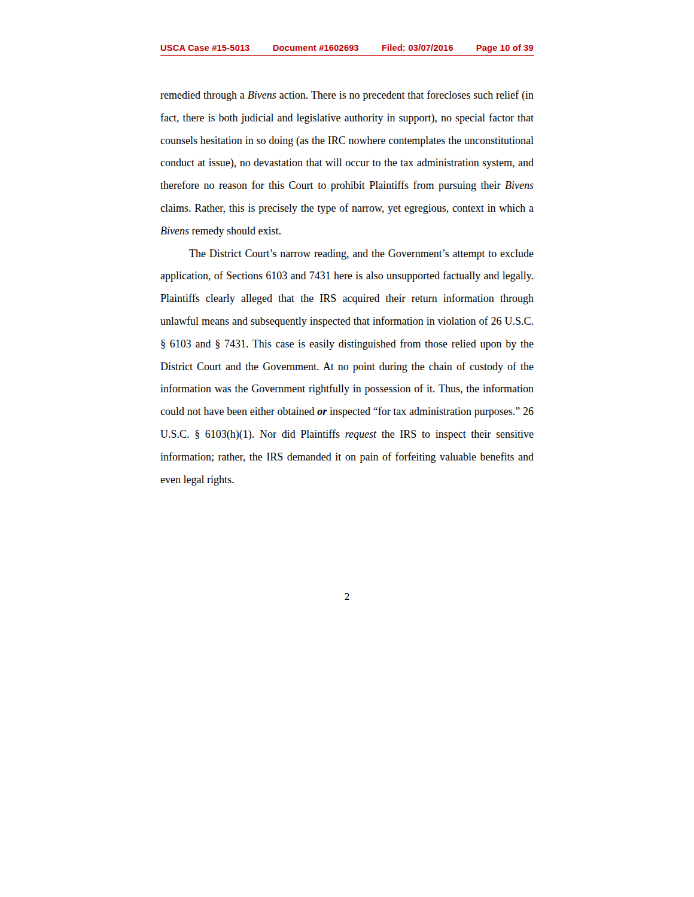USCA Case #15-5013 Document #1602693 Filed: 03/07/2016 Page 10 of 39
remedied through a Bivens action. There is no precedent that forecloses such relief (in fact, there is both judicial and legislative authority in support), no special factor that counsels hesitation in so doing (as the IRC nowhere contemplates the unconstitutional conduct at issue), no devastation that will occur to the tax administration system, and therefore no reason for this Court to prohibit Plaintiffs from pursuing their Bivens claims. Rather, this is precisely the type of narrow, yet egregious, context in which a Bivens remedy should exist.
The District Court’s narrow reading, and the Government’s attempt to exclude application, of Sections 6103 and 7431 here is also unsupported factually and legally. Plaintiffs clearly alleged that the IRS acquired their return information through unlawful means and subsequently inspected that information in violation of 26 U.S.C. § 6103 and § 7431. This case is easily distinguished from those relied upon by the District Court and the Government. At no point during the chain of custody of the information was the Government rightfully in possession of it. Thus, the information could not have been either obtained or inspected “for tax administration purposes.” 26 U.S.C. § 6103(h)(1). Nor did Plaintiffs request the IRS to inspect their sensitive information; rather, the IRS demanded it on pain of forfeiting valuable benefits and even legal rights.
2